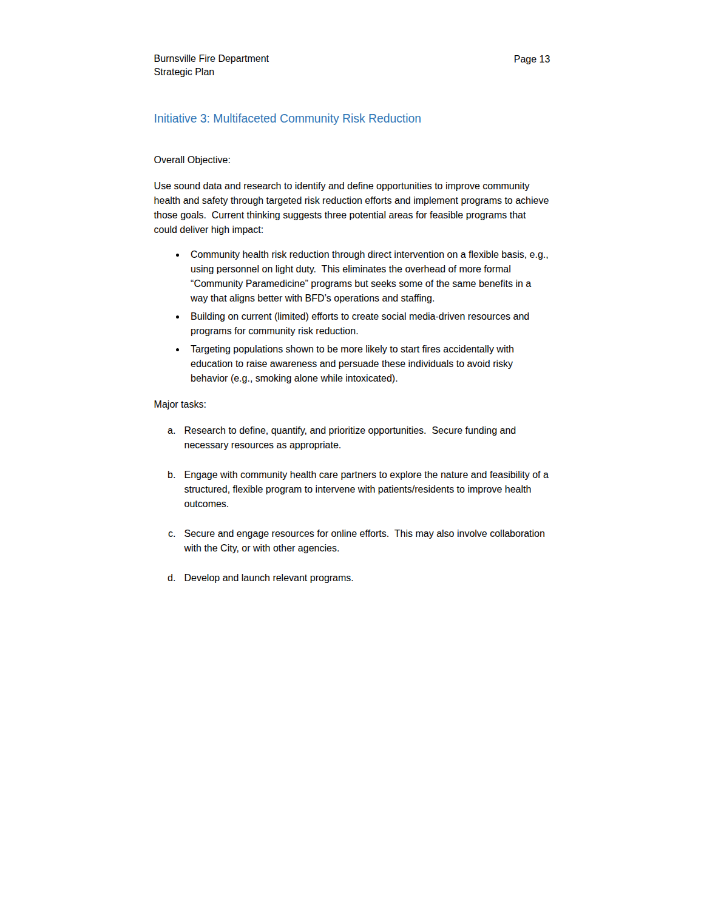Burnsville Fire Department
Strategic Plan
Page 13
Initiative 3: Multifaceted Community Risk Reduction
Overall Objective:
Use sound data and research to identify and define opportunities to improve community health and safety through targeted risk reduction efforts and implement programs to achieve those goals. Current thinking suggests three potential areas for feasible programs that could deliver high impact:
Community health risk reduction through direct intervention on a flexible basis, e.g., using personnel on light duty. This eliminates the overhead of more formal “Community Paramedicine” programs but seeks some of the same benefits in a way that aligns better with BFD’s operations and staffing.
Building on current (limited) efforts to create social media-driven resources and programs for community risk reduction.
Targeting populations shown to be more likely to start fires accidentally with education to raise awareness and persuade these individuals to avoid risky behavior (e.g., smoking alone while intoxicated).
Major tasks:
Research to define, quantify, and prioritize opportunities. Secure funding and necessary resources as appropriate.
Engage with community health care partners to explore the nature and feasibility of a structured, flexible program to intervene with patients/residents to improve health outcomes.
Secure and engage resources for online efforts. This may also involve collaboration with the City, or with other agencies.
Develop and launch relevant programs.